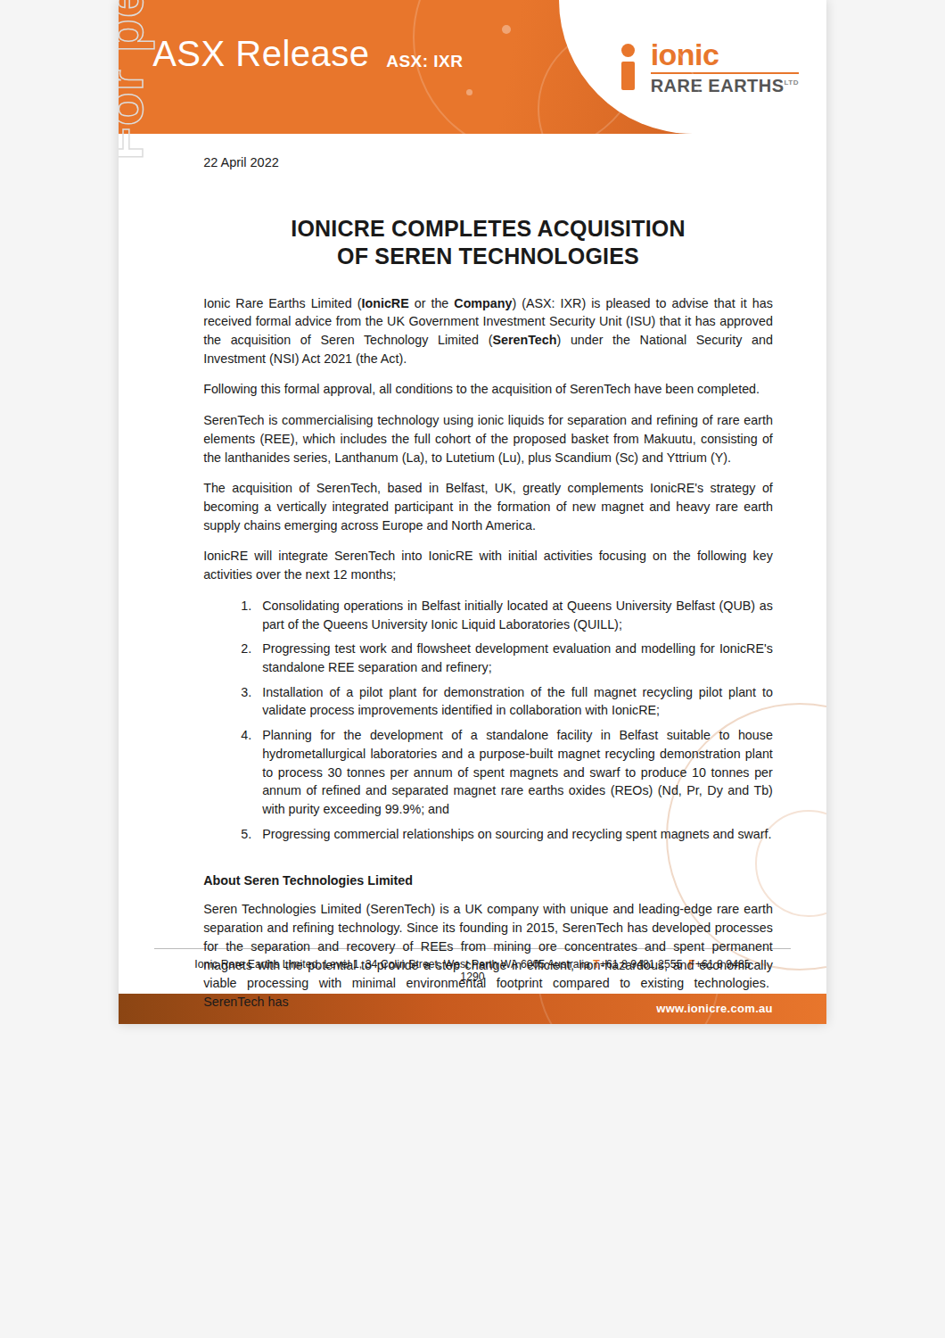ASX Release
ASX: IXR
ionic
RARE EARTHSLTD
For personal use only
22 April 2022
IONICRE COMPLETES ACQUISITION
OF SEREN TECHNOLOGIES
Ionic Rare Earths Limited (IonicRE or the Company) (ASX: IXR) is pleased to advise that it has received formal advice from the UK Government Investment Security Unit (ISU) that it has approved the acquisition of Seren Technology Limited (SerenTech) under the National Security and Investment (NSI) Act 2021 (the Act).
Following this formal approval, all conditions to the acquisition of SerenTech have been completed.
SerenTech is commercialising technology using ionic liquids for separation and refining of rare earth elements (REE), which includes the full cohort of the proposed basket from Makuutu, consisting of the lanthanides series, Lanthanum (La), to Lutetium (Lu), plus Scandium (Sc) and Yttrium (Y).
The acquisition of SerenTech, based in Belfast, UK, greatly complements IonicRE's strategy of becoming a vertically integrated participant in the formation of new magnet and heavy rare earth supply chains emerging across Europe and North America.
IonicRE will integrate SerenTech into IonicRE with initial activities focusing on the following key activities over the next 12 months;
Consolidating operations in Belfast initially located at Queens University Belfast (QUB) as part of the Queens University Ionic Liquid Laboratories (QUILL);
Progressing test work and flowsheet development evaluation and modelling for IonicRE's standalone REE separation and refinery;
Installation of a pilot plant for demonstration of the full magnet recycling pilot plant to validate process improvements identified in collaboration with IonicRE;
Planning for the development of a standalone facility in Belfast suitable to house hydrometallurgical laboratories and a purpose-built magnet recycling demonstration plant to process 30 tonnes per annum of spent magnets and swarf to produce 10 tonnes per annum of refined and separated magnet rare earths oxides (REOs) (Nd, Pr, Dy and Tb) with purity exceeding 99.9%; and
Progressing commercial relationships on sourcing and recycling spent magnets and swarf.
About Seren Technologies Limited
Seren Technologies Limited (SerenTech) is a UK company with unique and leading-edge rare earth separation and refining technology. Since its founding in 2015, SerenTech has developed processes for the separation and recovery of REEs from mining ore concentrates and spent permanent magnets with the potential to provide a step change in efficient, non-hazardous, and economically viable processing with minimal environmental footprint compared to existing technologies. SerenTech has
Ionic Rare Earths Limited, Level 1, 34 Colin Street, West Perth WA 6005 Australia T+61 8 9481 2555 F+61 8 9485 1290
www.ionicre.com.au